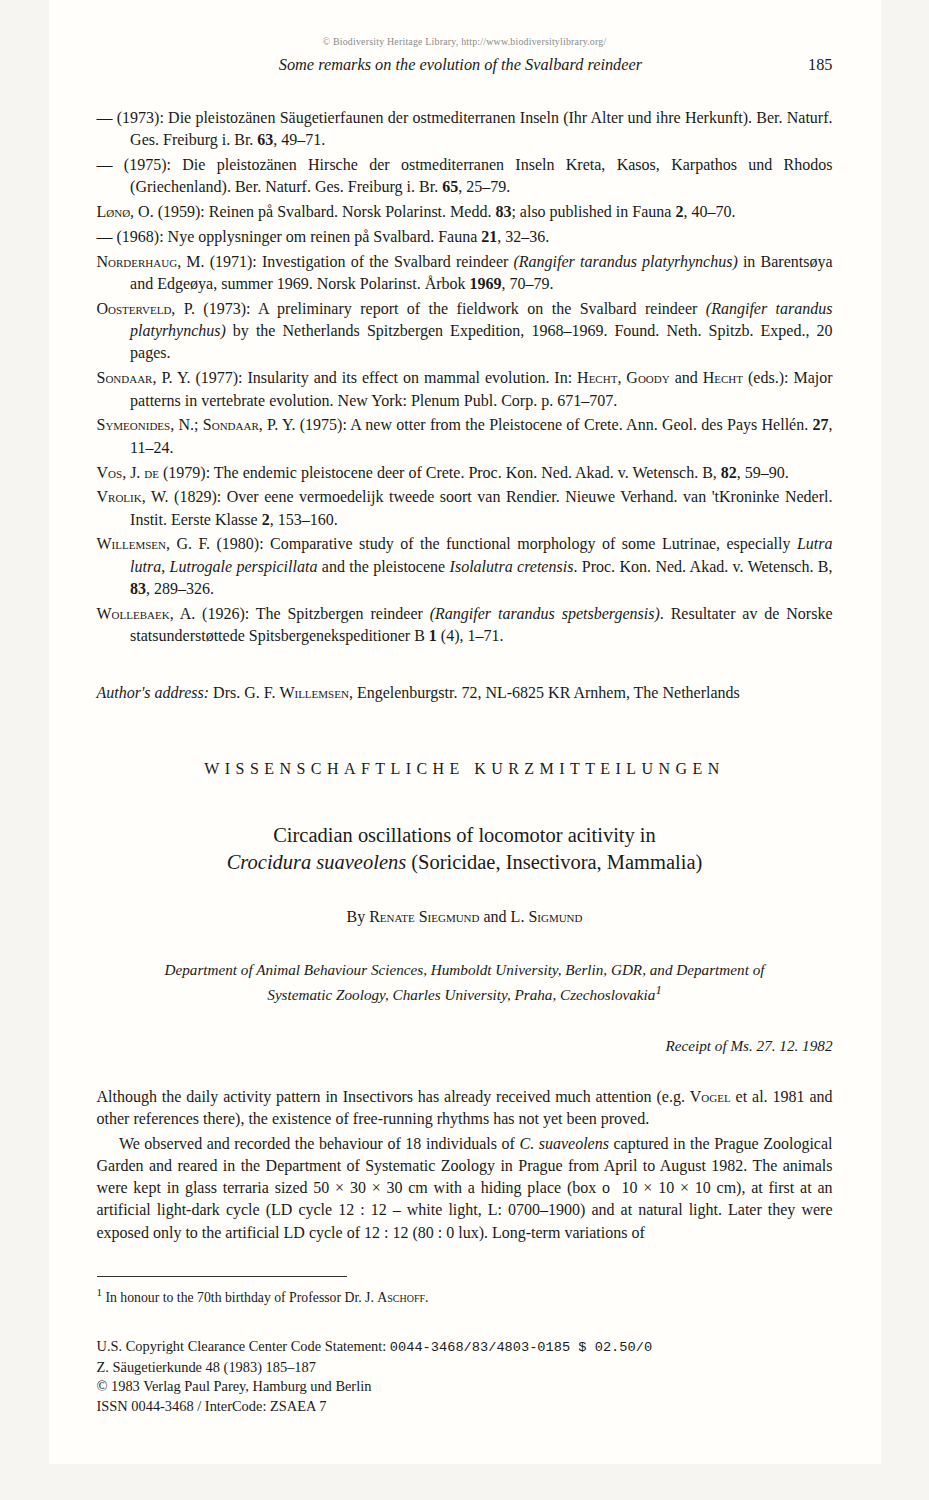© Biodiversity Heritage Library, http://www.biodiversitylibrary.org/
Some remarks on the evolution of the Svalbard reindeer 185
— (1973): Die pleistozänen Säugetierfaunen der ostmediterranen Inseln (Ihr Alter und ihre Herkunft). Ber. Naturf. Ges. Freiburg i. Br. 63, 49–71.
— (1975): Die pleistozänen Hirsche der ostmediterranen Inseln Kreta, Kasos, Karpathos und Rhodos (Griechenland). Ber. Naturf. Ges. Freiburg i. Br. 65, 25–79.
Lønø, O. (1959): Reinen på Svalbard. Norsk Polarinst. Medd. 83; also published in Fauna 2, 40–70.
— (1968): Nye opplysninger om reinen på Svalbard. Fauna 21, 32–36.
Norderhaug, M. (1971): Investigation of the Svalbard reindeer (Rangifer tarandus platyrhynchus) in Barentsøya and Edgeøya, summer 1969. Norsk Polarinst. Årbok 1969, 70–79.
Oosterveld, P. (1973): A preliminary report of the fieldwork on the Svalbard reindeer (Rangifer tarandus platyrhynchus) by the Netherlands Spitzbergen Expedition, 1968–1969. Found. Neth. Spitzb. Exped., 20 pages.
Sondaar, P. Y. (1977): Insularity and its effect on mammal evolution. In: Hecht, Goody and Hecht (eds.): Major patterns in vertebrate evolution. New York: Plenum Publ. Corp. p. 671–707.
Symeonides, N.; Sondaar, P. Y. (1975): A new otter from the Pleistocene of Crete. Ann. Geol. des Pays Hellén. 27, 11–24.
Vos, J. de (1979): The endemic pleistocene deer of Crete. Proc. Kon. Ned. Akad. v. Wetensch. B, 82, 59–90.
Vrolik, W. (1829): Over eene vermoedelijk tweede soort van Rendier. Nieuwe Verhand. van 'tKroninke Nederl. Instit. Eerste Klasse 2, 153–160.
Willemsen, G. F. (1980): Comparative study of the functional morphology of some Lutrinae, especially Lutra lutra, Lutrogale perspicillata and the pleistocene Isolalutra cretensis. Proc. Kon. Ned. Akad. v. Wetensch. B, 83, 289–326.
Wollebaek, A. (1926): The Spitzbergen reindeer (Rangifer tarandus spetsbergensis). Resultater av de Norske statsunderstøttede Spitsbergenekspeditioner B 1 (4), 1–71.
Author's address: Drs. G. F. Willemsen, Engelenburgstr. 72, NL-6825 KR Arnhem, The Netherlands
WISSENSCHAFTLICHE KURZMITTEILUNGEN
Circadian oscillations of locomotor acitivity in
Crocidura suaveolens (Soricidae, Insectivora, Mammalia)
By Renate Siegmund and L. Sigmund
Department of Animal Behaviour Sciences, Humboldt University, Berlin, GDR, and Department of
Systematic Zoology, Charles University, Praha, Czechoslovakia1
Receipt of Ms. 27. 12. 1982
Although the daily activity pattern in Insectivors has already received much attention (e.g. Vogel et al. 1981 and other references there), the existence of free-running rhythms has not yet been proved.
We observed and recorded the behaviour of 18 individuals of C. suaveolens captured in the Prague Zoological Garden and reared in the Department of Systematic Zoology in Prague from April to August 1982. The animals were kept in glass terraria sized 50 × 30 × 30 cm with a hiding place (box o 10 × 10 × 10 cm), at first at an artificial light-dark cycle (LD cycle 12 : 12 – white light, L: 0700–1900) and at natural light. Later they were exposed only to the artificial LD cycle of 12 : 12 (80 : 0 lux). Long-term variations of
1 In honour to the 70th birthday of Professor Dr. J. Aschoff.
U.S. Copyright Clearance Center Code Statement: 0044-3468/83/4803-0185 $ 02.50/0
Z. Säugetierkunde 48 (1983) 185–187
© 1983 Verlag Paul Parey, Hamburg und Berlin
ISSN 0044-3468 / InterCode: ZSAEA 7